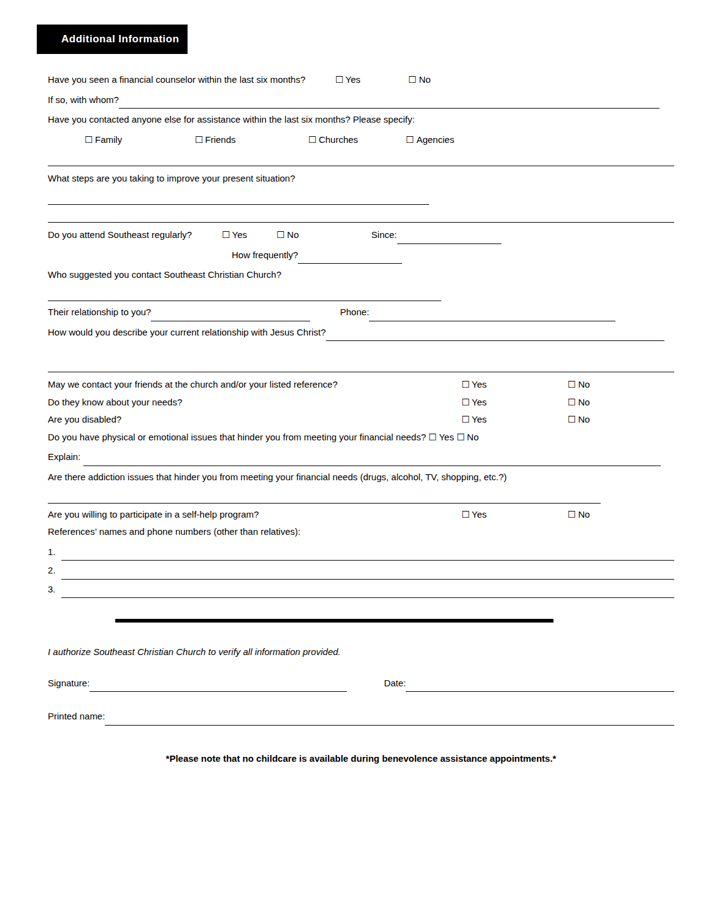Additional Information
Have you seen a financial counselor within the last six months? ☐Yes ☐No
If so, with whom?
Have you contacted anyone else for assistance within the last six months? Please specify:
☐Family ☐Friends ☐Churches ☐Agencies
What steps are you taking to improve your present situation?
Do you attend Southeast regularly? ☐Yes ☐No Since:
How frequently?
Who suggested you contact Southeast Christian Church?
Their relationship to you? Phone:
How would you describe your current relationship with Jesus Christ?
| May we contact your friends at the church and/or your listed reference? | ☐ Yes | ☐ No |
| Do they know about your needs? | ☐ Yes | ☐ No |
| Are you disabled? | ☐ Yes | ☐ No |
Do you have physical or emotional issues that hinder you from meeting your financial needs? ☐Yes ☐No
Explain:
Are there addiction issues that hinder you from meeting your financial needs (drugs, alcohol, TV, shopping, etc.?)
| Are you willing to participate in a self-help program? | ☐ Yes | ☐ No |
References’ names and phone numbers (other than relatives):
1.
2.
3.
I authorize Southeast Christian Church to verify all information provided.
Signature: Date:
Printed name:
*Please note that no childcare is available during benevolence assistance appointments.*